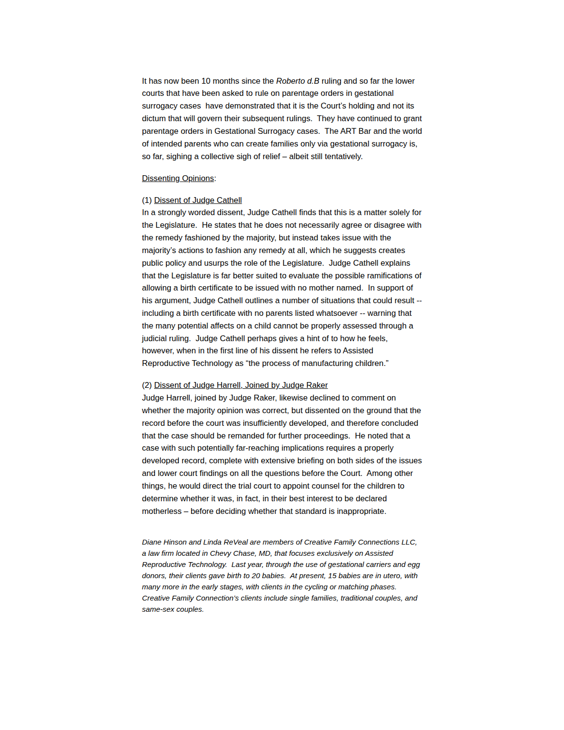It has now been 10 months since the Roberto d.B ruling and so far the lower courts that have been asked to rule on parentage orders in gestational surrogacy cases have demonstrated that it is the Court’s holding and not its dictum that will govern their subsequent rulings. They have continued to grant parentage orders in Gestational Surrogacy cases. The ART Bar and the world of intended parents who can create families only via gestational surrogacy is, so far, sighing a collective sigh of relief – albeit still tentatively.
Dissenting Opinions:
(1) Dissent of Judge Cathell
In a strongly worded dissent, Judge Cathell finds that this is a matter solely for the Legislature. He states that he does not necessarily agree or disagree with the remedy fashioned by the majority, but instead takes issue with the majority’s actions to fashion any remedy at all, which he suggests creates public policy and usurps the role of the Legislature. Judge Cathell explains that the Legislature is far better suited to evaluate the possible ramifications of allowing a birth certificate to be issued with no mother named. In support of his argument, Judge Cathell outlines a number of situations that could result -- including a birth certificate with no parents listed whatsoever -- warning that the many potential affects on a child cannot be properly assessed through a judicial ruling. Judge Cathell perhaps gives a hint of to how he feels, however, when in the first line of his dissent he refers to Assisted Reproductive Technology as “the process of manufacturing children.”
(2) Dissent of Judge Harrell, Joined by Judge Raker
Judge Harrell, joined by Judge Raker, likewise declined to comment on whether the majority opinion was correct, but dissented on the ground that the record before the court was insufficiently developed, and therefore concluded that the case should be remanded for further proceedings. He noted that a case with such potentially far-reaching implications requires a properly developed record, complete with extensive briefing on both sides of the issues and lower court findings on all the questions before the Court. Among other things, he would direct the trial court to appoint counsel for the children to determine whether it was, in fact, in their best interest to be declared motherless – before deciding whether that standard is inappropriate.
Diane Hinson and Linda ReVeal are members of Creative Family Connections LLC, a law firm located in Chevy Chase, MD, that focuses exclusively on Assisted Reproductive Technology. Last year, through the use of gestational carriers and egg donors, their clients gave birth to 20 babies. At present, 15 babies are in utero, with many more in the early stages, with clients in the cycling or matching phases. Creative Family Connection’s clients include single families, traditional couples, and same-sex couples.